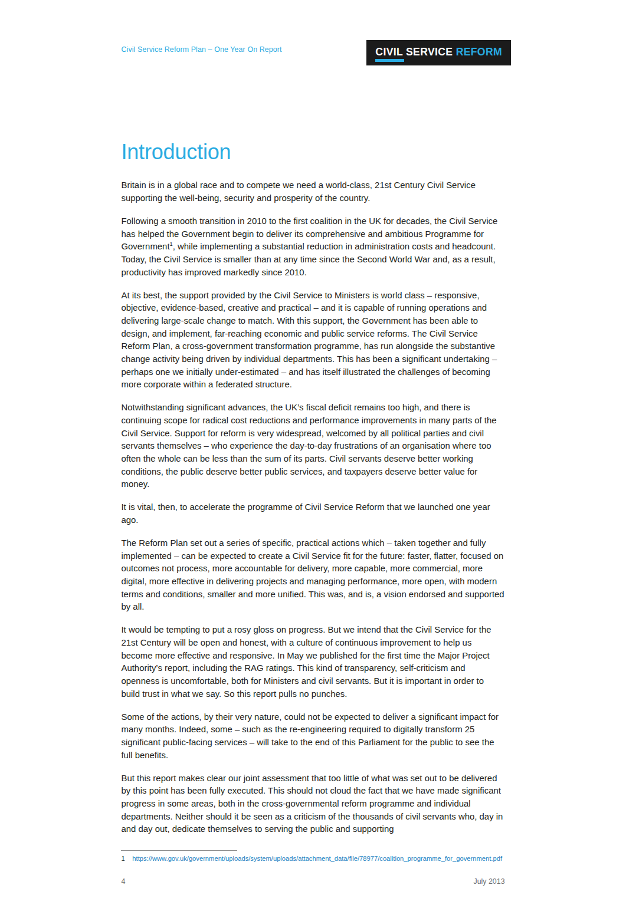Civil Service Reform Plan – One Year On Report
CIVIL SERVICE REFORM
Introduction
Britain is in a global race and to compete we need a world-class, 21st Century Civil Service supporting the well-being, security and prosperity of the country.
Following a smooth transition in 2010 to the first coalition in the UK for decades, the Civil Service has helped the Government begin to deliver its comprehensive and ambitious Programme for Government1, while implementing a substantial reduction in administration costs and headcount. Today, the Civil Service is smaller than at any time since the Second World War and, as a result, productivity has improved markedly since 2010.
At its best, the support provided by the Civil Service to Ministers is world class – responsive, objective, evidence-based, creative and practical – and it is capable of running operations and delivering large-scale change to match. With this support, the Government has been able to design, and implement, far-reaching economic and public service reforms. The Civil Service Reform Plan, a cross-government transformation programme, has run alongside the substantive change activity being driven by individual departments. This has been a significant undertaking – perhaps one we initially under-estimated – and has itself illustrated the challenges of becoming more corporate within a federated structure.
Notwithstanding significant advances, the UK’s fiscal deficit remains too high, and there is continuing scope for radical cost reductions and performance improvements in many parts of the Civil Service. Support for reform is very widespread, welcomed by all political parties and civil servants themselves – who experience the day-to-day frustrations of an organisation where too often the whole can be less than the sum of its parts. Civil servants deserve better working conditions, the public deserve better public services, and taxpayers deserve better value for money.
It is vital, then, to accelerate the programme of Civil Service Reform that we launched one year ago.
The Reform Plan set out a series of specific, practical actions which – taken together and fully implemented – can be expected to create a Civil Service fit for the future: faster, flatter, focused on outcomes not process, more accountable for delivery, more capable, more commercial, more digital, more effective in delivering projects and managing performance, more open, with modern terms and conditions, smaller and more unified. This was, and is, a vision endorsed and supported by all.
It would be tempting to put a rosy gloss on progress. But we intend that the Civil Service for the 21st Century will be open and honest, with a culture of continuous improvement to help us become more effective and responsive. In May we published for the first time the Major Project Authority’s report, including the RAG ratings. This kind of transparency, self-criticism and openness is uncomfortable, both for Ministers and civil servants. But it is important in order to build trust in what we say. So this report pulls no punches.
Some of the actions, by their very nature, could not be expected to deliver a significant impact for many months. Indeed, some – such as the re-engineering required to digitally transform 25 significant public-facing services – will take to the end of this Parliament for the public to see the full benefits.
But this report makes clear our joint assessment that too little of what was set out to be delivered by this point has been fully executed. This should not cloud the fact that we have made significant progress in some areas, both in the cross-governmental reform programme and individual departments. Neither should it be seen as a criticism of the thousands of civil servants who, day in and day out, dedicate themselves to serving the public and supporting
1 https://www.gov.uk/government/uploads/system/uploads/attachment_data/file/78977/coalition_programme_for_government.pdf
4
July 2013